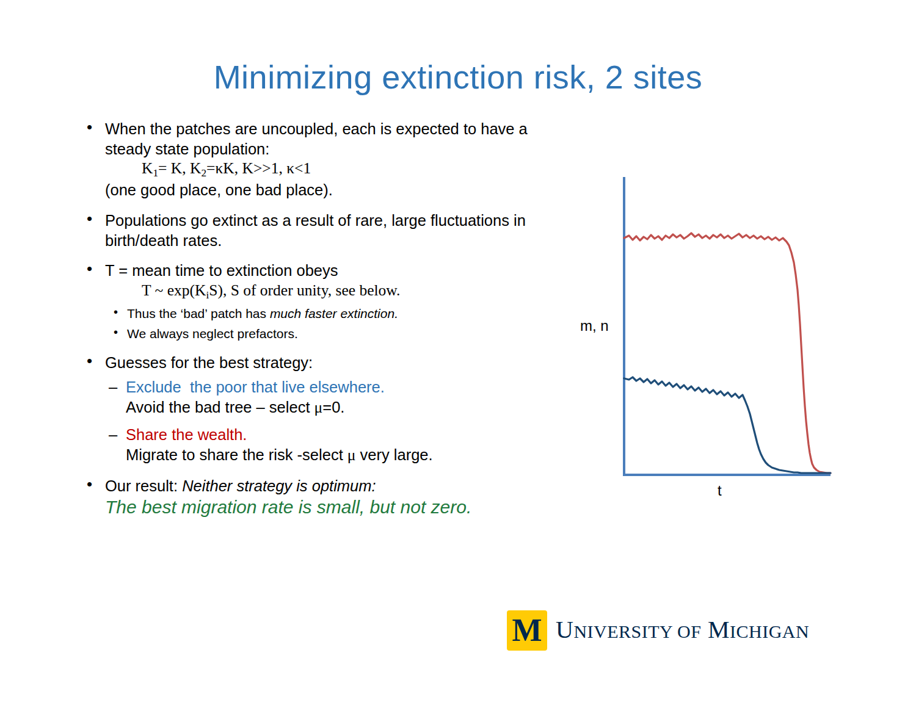Minimizing extinction risk, 2 sites
When the patches are uncoupled, each is expected to have a steady state population: K1= K, K2=κ K, K>>1, κ<1 (one good place, one bad place).
Populations go extinct as a result of rare, large fluctuations in birth/death rates.
T = mean time to extinction obeys T ~ exp(Ki S), S of order unity, see below.
Thus the ‘bad’ patch has much faster extinction.
We always neglect prefactors.
Guesses for the best strategy:
Exclude the poor that live elsewhere.
Avoid the bad tree – select μ=0.
Share the wealth.
Migrate to share the risk -select μ very large.
Our result: Neither strategy is optimum:
The best migration rate is small, but not zero.
m, n
t
M
UNIVERSITY OF MICHIGAN